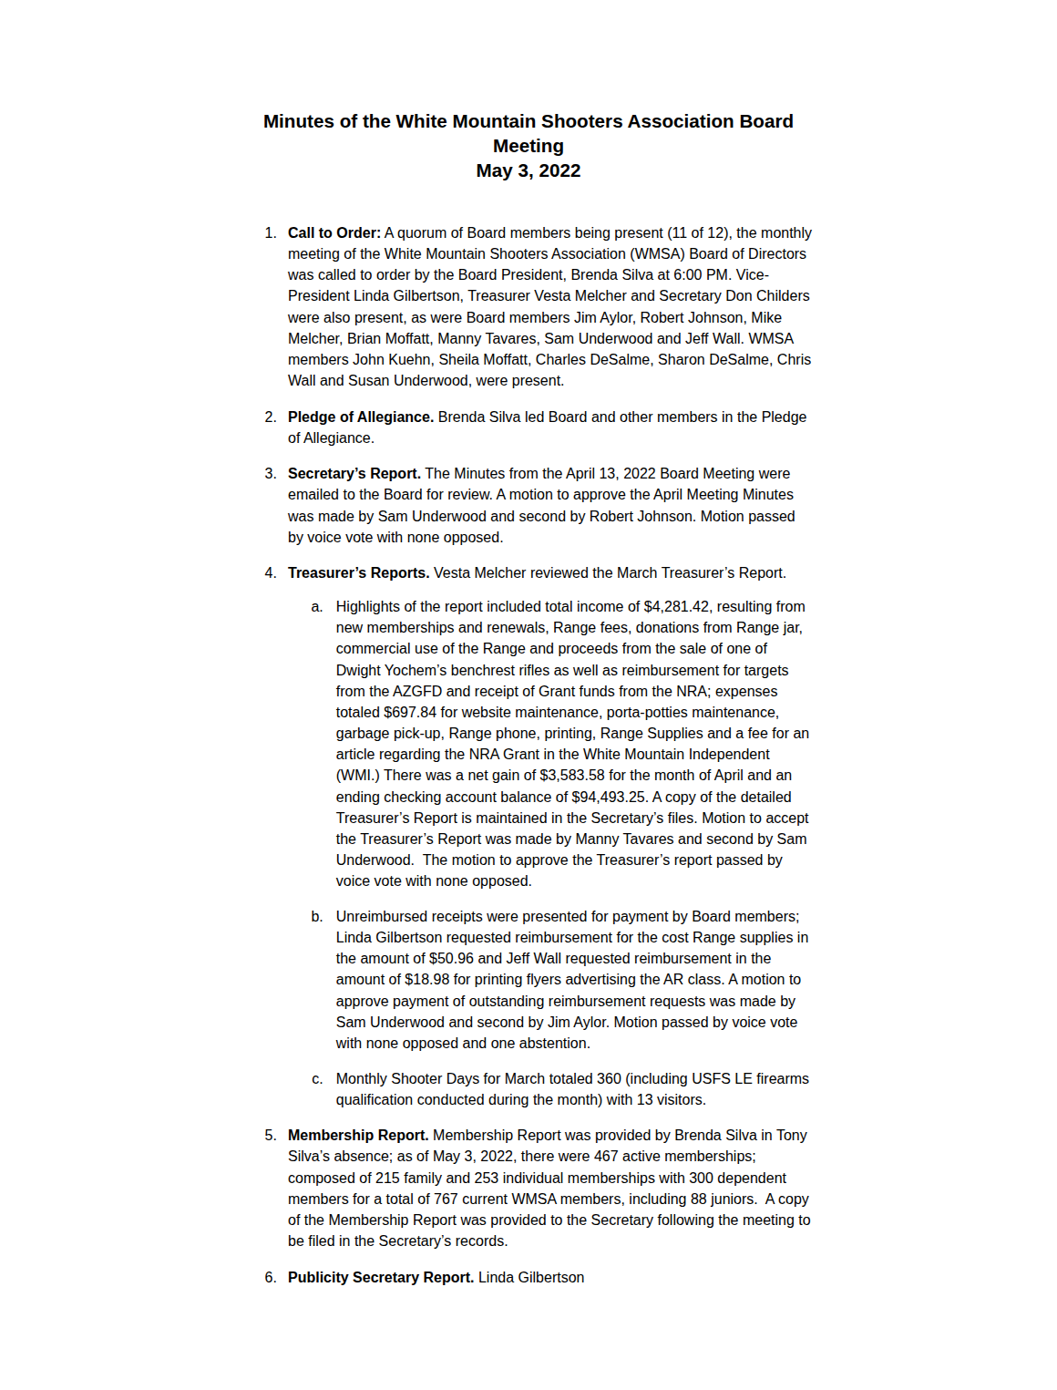Minutes of the White Mountain Shooters Association Board Meeting
May 3, 2022
Call to Order: A quorum of Board members being present (11 of 12), the monthly meeting of the White Mountain Shooters Association (WMSA) Board of Directors was called to order by the Board President, Brenda Silva at 6:00 PM. Vice-President Linda Gilbertson, Treasurer Vesta Melcher and Secretary Don Childers were also present, as were Board members Jim Aylor, Robert Johnson, Mike Melcher, Brian Moffatt, Manny Tavares, Sam Underwood and Jeff Wall. WMSA members John Kuehn, Sheila Moffatt, Charles DeSalme, Sharon DeSalme, Chris Wall and Susan Underwood, were present.
Pledge of Allegiance. Brenda Silva led Board and other members in the Pledge of Allegiance.
Secretary’s Report. The Minutes from the April 13, 2022 Board Meeting were emailed to the Board for review. A motion to approve the April Meeting Minutes was made by Sam Underwood and second by Robert Johnson. Motion passed by voice vote with none opposed.
Treasurer’s Reports. Vesta Melcher reviewed the March Treasurer’s Report.
Highlights of the report included total income of $4,281.42, resulting from new memberships and renewals, Range fees, donations from Range jar, commercial use of the Range and proceeds from the sale of one of Dwight Yochem’s benchrest rifles as well as reimbursement for targets from the AZGFD and receipt of Grant funds from the NRA; expenses totaled $697.84 for website maintenance, porta-potties maintenance, garbage pick-up, Range phone, printing, Range Supplies and a fee for an article regarding the NRA Grant in the White Mountain Independent (WMI.) There was a net gain of $3,583.58 for the month of April and an ending checking account balance of $94,493.25. A copy of the detailed Treasurer’s Report is maintained in the Secretary’s files. Motion to accept the Treasurer’s Report was made by Manny Tavares and second by Sam Underwood. The motion to approve the Treasurer’s report passed by voice vote with none opposed.
Unreimbursed receipts were presented for payment by Board members; Linda Gilbertson requested reimbursement for the cost Range supplies in the amount of $50.96 and Jeff Wall requested reimbursement in the amount of $18.98 for printing flyers advertising the AR class. A motion to approve payment of outstanding reimbursement requests was made by Sam Underwood and second by Jim Aylor. Motion passed by voice vote with none opposed and one abstention.
Monthly Shooter Days for March totaled 360 (including USFS LE firearms qualification conducted during the month) with 13 visitors.
Membership Report. Membership Report was provided by Brenda Silva in Tony Silva’s absence; as of May 3, 2022, there were 467 active memberships; composed of 215 family and 253 individual memberships with 300 dependent members for a total of 767 current WMSA members, including 88 juniors. A copy of the Membership Report was provided to the Secretary following the meeting to be filed in the Secretary’s records.
Publicity Secretary Report. Linda Gilbertson